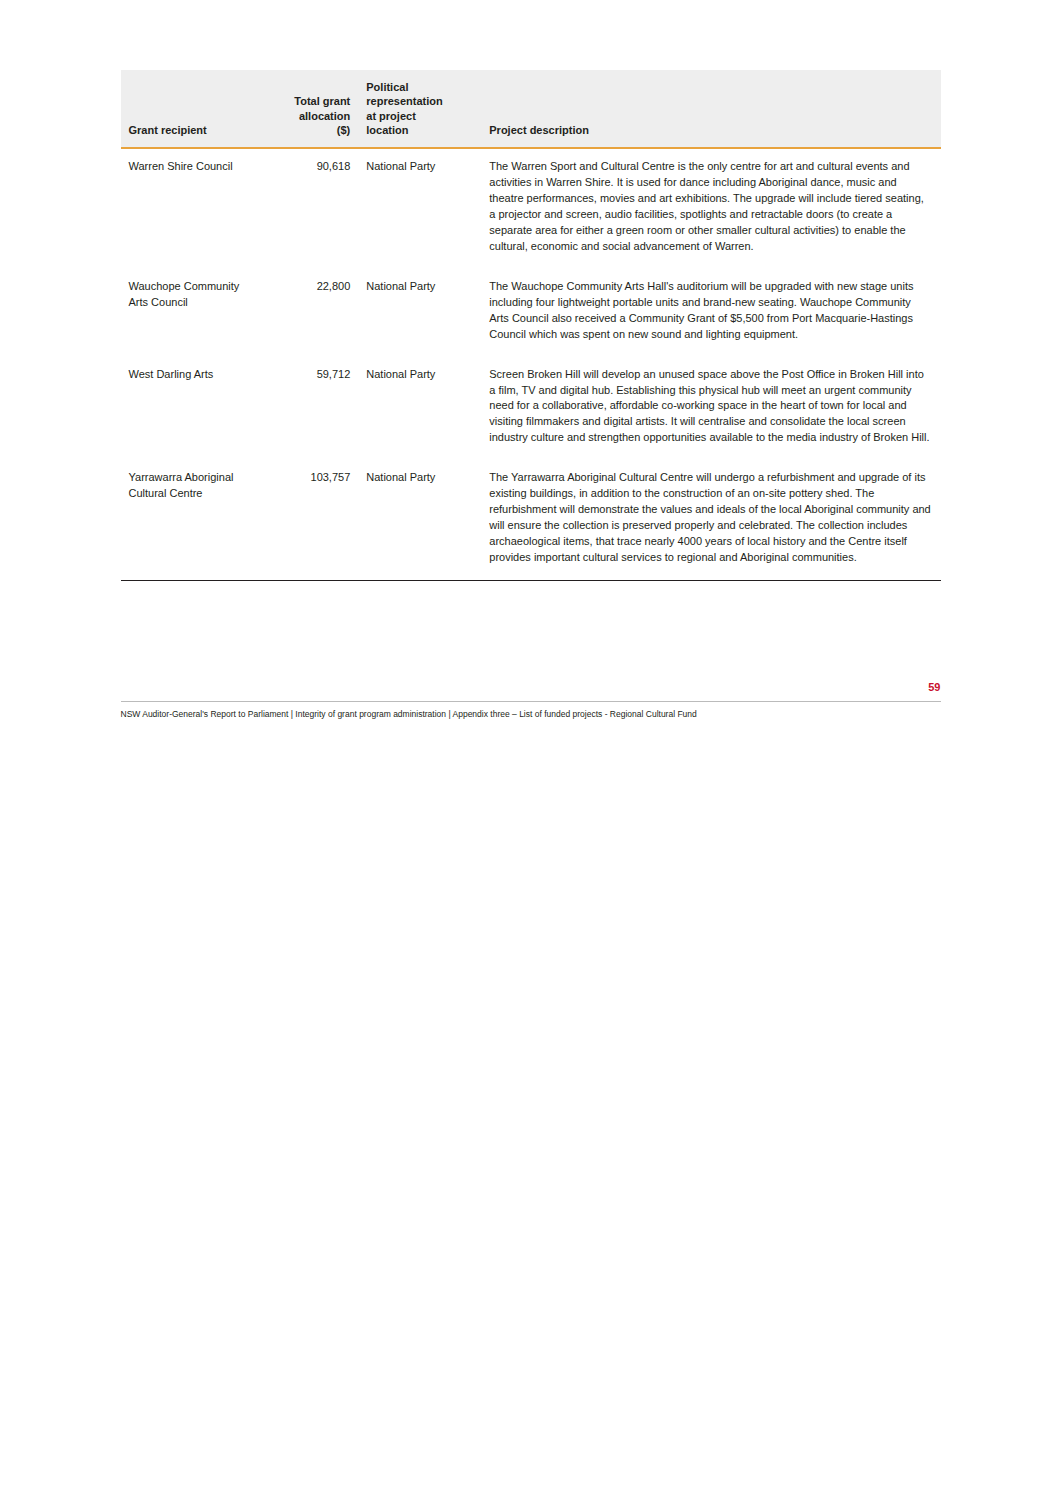| Grant recipient | Total grant allocation ($) | Political representation at project location | Project description |
| --- | --- | --- | --- |
| Warren Shire Council | 90,618 | National Party | The Warren Sport and Cultural Centre is the only centre for art and cultural events and activities in Warren Shire. It is used for dance including Aboriginal dance, music and theatre performances, movies and art exhibitions. The upgrade will include tiered seating, a projector and screen, audio facilities, spotlights and retractable doors (to create a separate area for either a green room or other smaller cultural activities) to enable the cultural, economic and social advancement of Warren. |
| Wauchope Community Arts Council | 22,800 | National Party | The Wauchope Community Arts Hall's auditorium will be upgraded with new stage units including four lightweight portable units and brand-new seating. Wauchope Community Arts Council also received a Community Grant of $5,500 from Port Macquarie-Hastings Council which was spent on new sound and lighting equipment. |
| West Darling Arts | 59,712 | National Party | Screen Broken Hill will develop an unused space above the Post Office in Broken Hill into a film, TV and digital hub. Establishing this physical hub will meet an urgent community need for a collaborative, affordable co-working space in the heart of town for local and visiting filmmakers and digital artists. It will centralise and consolidate the local screen industry culture and strengthen opportunities available to the media industry of Broken Hill. |
| Yarrawarra Aboriginal Cultural Centre | 103,757 | National Party | The Yarrawarra Aboriginal Cultural Centre will undergo a refurbishment and upgrade of its existing buildings, in addition to the construction of an on-site pottery shed. The refurbishment will demonstrate the values and ideals of the local Aboriginal community and will ensure the collection is preserved properly and celebrated. The collection includes archaeological items, that trace nearly 4000 years of local history and the Centre itself provides important cultural services to regional and Aboriginal communities. |
59 NSW Auditor-General's Report to Parliament | Integrity of grant program administration | Appendix three – List of funded projects - Regional Cultural Fund